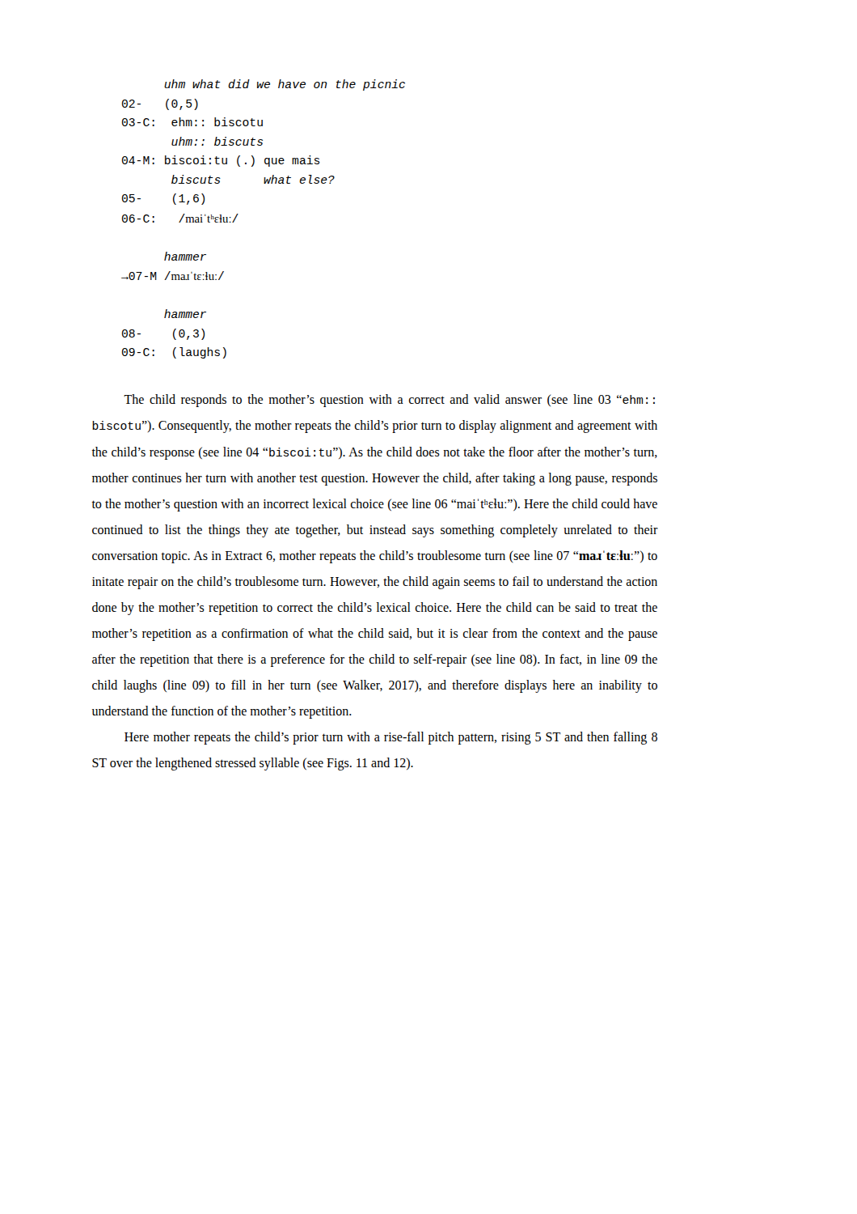uhm what did we have on the picnic 02- (0,5) 03-C: ehm:: biscotu uhm:: biscuts 04-M: biscoi:tu (.) que mais biscuts what else? 05- (1,6) 06-C: /maiˈtʰɛɬuː/ hammer →07-M /maɹˈtɛːɬuː/ hammer 08- (0,3) 09-C: (laughs)
The child responds to the mother’s question with a correct and valid answer (see line 03 “ehm:: biscotu”). Consequently, the mother repeats the child’s prior turn to display alignment and agreement with the child’s response (see line 04 “biscoi:tu”). As the child does not take the floor after the mother’s turn, mother continues her turn with another test question. However the child, after taking a long pause, responds to the mother’s question with an incorrect lexical choice (see line 06 “maiˈtʰɛɬuː”). Here the child could have continued to list the things they ate together, but instead says something completely unrelated to their conversation topic. As in Extract 6, mother repeats the child’s troublesome turn (see line 07 “maɹˈtɛːɬuː”) to initate repair on the child’s troublesome turn. However, the child again seems to fail to understand the action done by the mother’s repetition to correct the child’s lexical choice. Here the child can be said to treat the mother’s repetition as a confirmation of what the child said, but it is clear from the context and the pause after the repetition that there is a preference for the child to self-repair (see line 08). In fact, in line 09 the child laughs (line 09) to fill in her turn (see Walker, 2017), and therefore displays here an inability to understand the function of the mother’s repetition.
Here mother repeats the child’s prior turn with a rise-fall pitch pattern, rising 5 ST and then falling 8 ST over the lengthened stressed syllable (see Figs. 11 and 12).